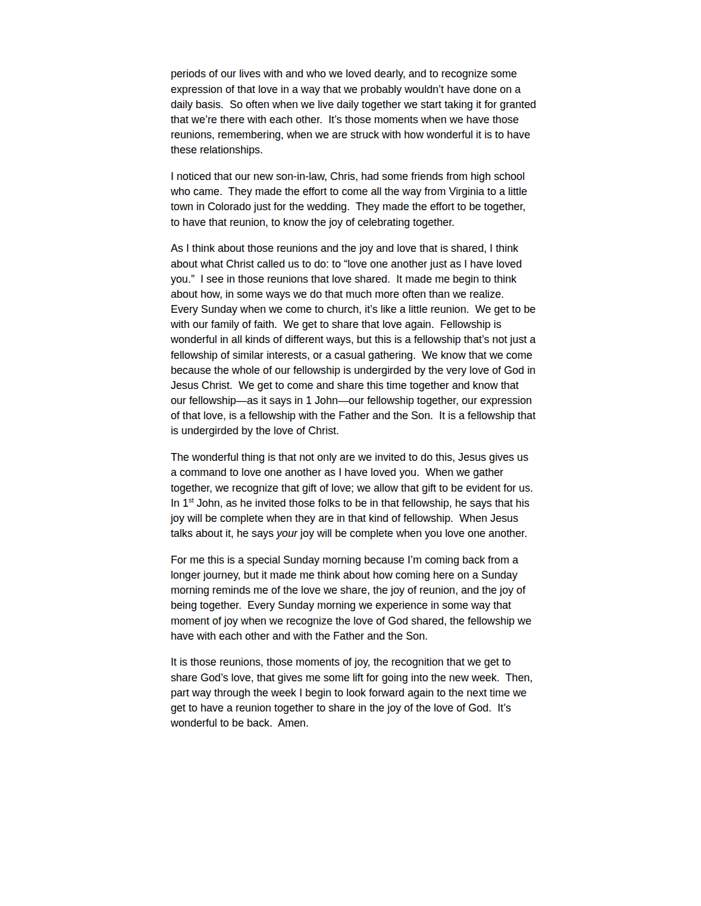periods of our lives with and who we loved dearly, and to recognize some expression of that love in a way that we probably wouldn’t have done on a daily basis. So often when we live daily together we start taking it for granted that we’re there with each other. It’s those moments when we have those reunions, remembering, when we are struck with how wonderful it is to have these relationships.
I noticed that our new son-in-law, Chris, had some friends from high school who came. They made the effort to come all the way from Virginia to a little town in Colorado just for the wedding. They made the effort to be together, to have that reunion, to know the joy of celebrating together.
As I think about those reunions and the joy and love that is shared, I think about what Christ called us to do: to “love one another just as I have loved you.” I see in those reunions that love shared. It made me begin to think about how, in some ways we do that much more often than we realize. Every Sunday when we come to church, it’s like a little reunion. We get to be with our family of faith. We get to share that love again. Fellowship is wonderful in all kinds of different ways, but this is a fellowship that’s not just a fellowship of similar interests, or a casual gathering. We know that we come because the whole of our fellowship is undergirded by the very love of God in Jesus Christ. We get to come and share this time together and know that our fellowship—as it says in 1 John—our fellowship together, our expression of that love, is a fellowship with the Father and the Son. It is a fellowship that is undergirded by the love of Christ.
The wonderful thing is that not only are we invited to do this, Jesus gives us a command to love one another as I have loved you. When we gather together, we recognize that gift of love; we allow that gift to be evident for us. In 1st John, as he invited those folks to be in that fellowship, he says that his joy will be complete when they are in that kind of fellowship. When Jesus talks about it, he says your joy will be complete when you love one another.
For me this is a special Sunday morning because I’m coming back from a longer journey, but it made me think about how coming here on a Sunday morning reminds me of the love we share, the joy of reunion, and the joy of being together. Every Sunday morning we experience in some way that moment of joy when we recognize the love of God shared, the fellowship we have with each other and with the Father and the Son.
It is those reunions, those moments of joy, the recognition that we get to share God’s love, that gives me some lift for going into the new week. Then, part way through the week I begin to look forward again to the next time we get to have a reunion together to share in the joy of the love of God. It’s wonderful to be back. Amen.